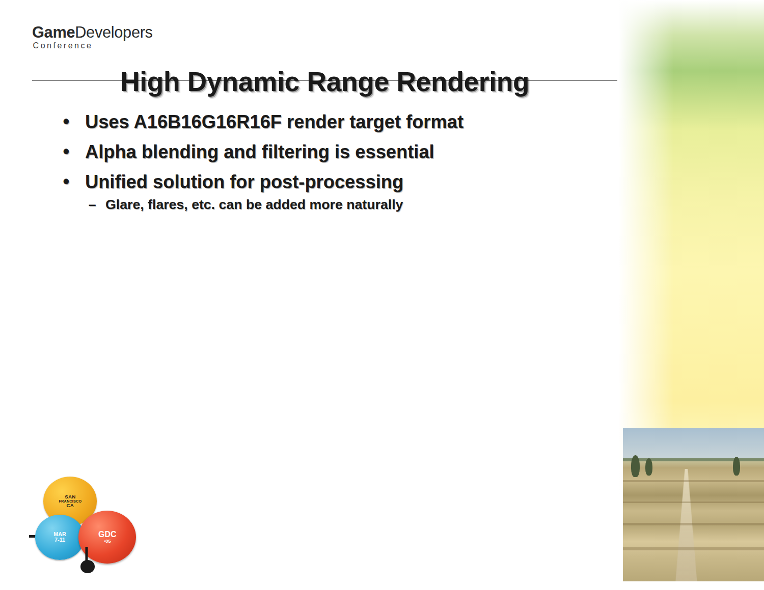Game Developers Conference
High Dynamic Range Rendering
Uses A16B16G16R16F render target format
Alpha blending and filtering is essential
Unified solution for post-processing
Glare, flares, etc. can be added more naturally
SAN FRANCISCO CA
MAR 7-11
GDC ›05